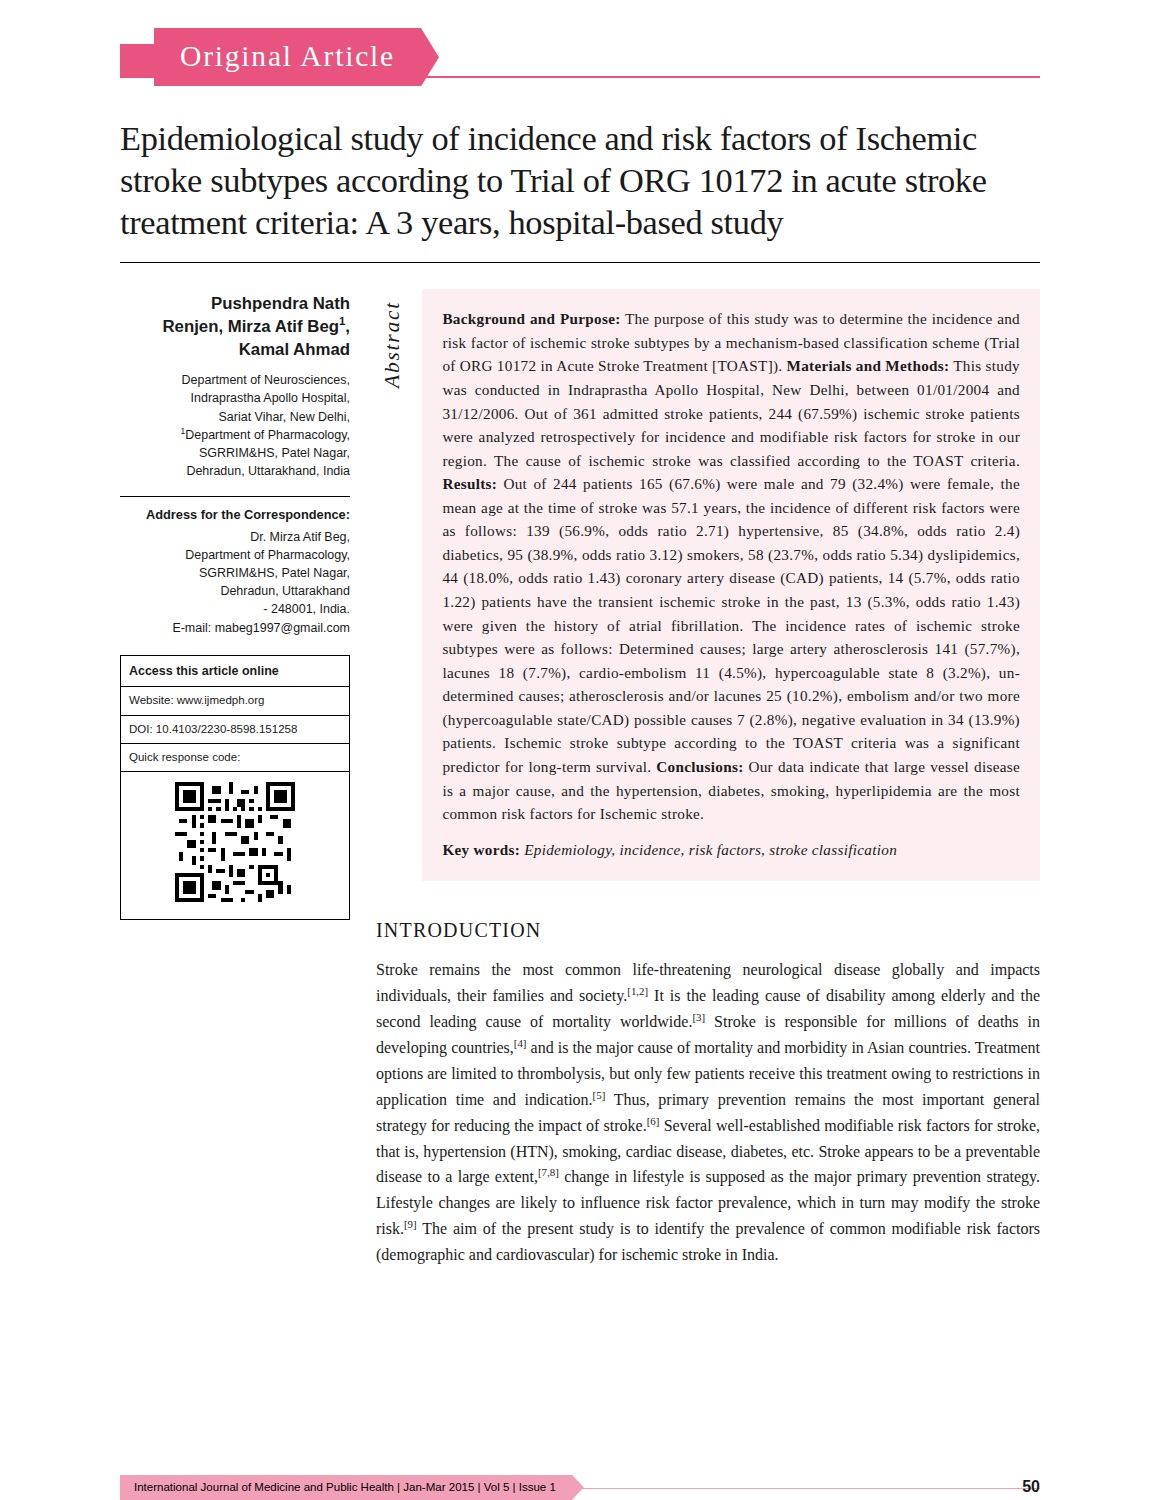Original Article
Epidemiological study of incidence and risk factors of Ischemic stroke subtypes according to Trial of ORG 10172 in acute stroke treatment criteria: A 3 years, hospital-based study
Pushpendra Nath
Renjen, Mirza Atif Beg1,
Kamal Ahmad
Department of Neurosciences,
Indraprastha Apollo Hospital,
Sariat Vihar, New Delhi,
1Department of Pharmacology,
SGRRIM&HS, Patel Nagar,
Dehradun, Uttarakhand, India
Address for the Correspondence:
Dr. Mirza Atif Beg,
Department of Pharmacology,
SGRRIM&HS, Patel Nagar,
Dehradun, Uttarakhand
- 248001, India.
E-mail: mabeg1997@gmail.com
Access this article online
Website: www.ijmedph.org
DOI: 10.4103/2230-8598.151258
Quick response code:
Abstract
Background and Purpose: The purpose of this study was to determine the incidence and risk factor of ischemic stroke subtypes by a mechanism-based classification scheme (Trial of ORG 10172 in Acute Stroke Treatment [TOAST]). Materials and Methods: This study was conducted in Indraprastha Apollo Hospital, New Delhi, between 01/01/2004 and 31/12/2006. Out of 361 admitted stroke patients, 244 (67.59%) ischemic stroke patients were analyzed retrospectively for incidence and modifiable risk factors for stroke in our region. The cause of ischemic stroke was classified according to the TOAST criteria. Results: Out of 244 patients 165 (67.6%) were male and 79 (32.4%) were female, the mean age at the time of stroke was 57.1 years, the incidence of different risk factors were as follows: 139 (56.9%, odds ratio 2.71) hypertensive, 85 (34.8%, odds ratio 2.4) diabetics, 95 (38.9%, odds ratio 3.12) smokers, 58 (23.7%, odds ratio 5.34) dyslipidemics, 44 (18.0%, odds ratio 1.43) coronary artery disease (CAD) patients, 14 (5.7%, odds ratio 1.22) patients have the transient ischemic stroke in the past, 13 (5.3%, odds ratio 1.43) were given the history of atrial fibrillation. The incidence rates of ischemic stroke subtypes were as follows: Determined causes; large artery atherosclerosis 141 (57.7%), lacunes 18 (7.7%), cardio-embolism 11 (4.5%), hypercoagulable state 8 (3.2%), un-determined causes; atherosclerosis and/or lacunes 25 (10.2%), embolism and/or two more (hypercoagulable state/CAD) possible causes 7 (2.8%), negative evaluation in 34 (13.9%) patients. Ischemic stroke subtype according to the TOAST criteria was a significant predictor for long-term survival. Conclusions: Our data indicate that large vessel disease is a major cause, and the hypertension, diabetes, smoking, hyperlipidemia are the most common risk factors for Ischemic stroke.
Key words: Epidemiology, incidence, risk factors, stroke classification
INTRODUCTION
Stroke remains the most common life-threatening neurological disease globally and impacts individuals, their families and society.[1,2] It is the leading cause of disability among elderly and the second leading cause of mortality worldwide.[3] Stroke is responsible for millions of deaths in developing countries,[4] and is the major cause of mortality and morbidity in Asian countries. Treatment options are limited to thrombolysis, but only few patients receive this treatment owing to restrictions in application time and indication.[5] Thus, primary prevention remains the most important general strategy for reducing the impact of stroke.[6] Several well-established modifiable risk factors for stroke, that is, hypertension (HTN), smoking, cardiac disease, diabetes, etc. Stroke appears to be a preventable disease to a large extent,[7,8] change in lifestyle is supposed as the major primary prevention strategy. Lifestyle changes are likely to influence risk factor prevalence, which in turn may modify the stroke risk.[9] The aim of the present study is to identify the prevalence of common modifiable risk factors (demographic and cardiovascular) for ischemic stroke in India.
International Journal of Medicine and Public Health | Jan-Mar 2015 | Vol 5 | Issue 1
50